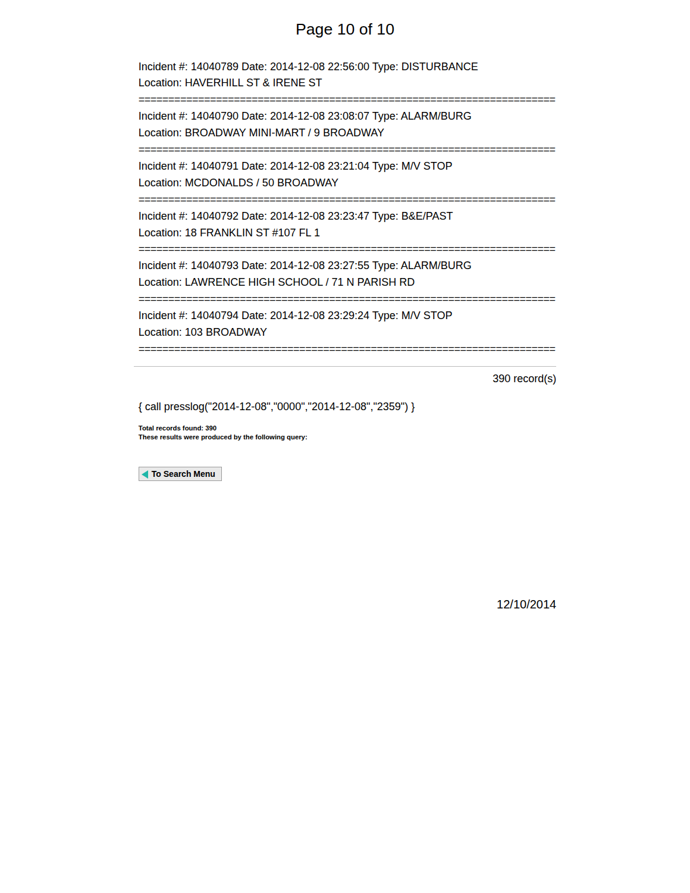Page 10 of 10
Incident #: 14040789 Date: 2014-12-08 22:56:00 Type: DISTURBANCE
Location: HAVERHILL ST & IRENE ST
======================================================================
Incident #: 14040790 Date: 2014-12-08 23:08:07 Type: ALARM/BURG
Location: BROADWAY MINI-MART / 9 BROADWAY
======================================================================
Incident #: 14040791 Date: 2014-12-08 23:21:04 Type: M/V STOP
Location: MCDONALDS / 50 BROADWAY
======================================================================
Incident #: 14040792 Date: 2014-12-08 23:23:47 Type: B&E/PAST
Location: 18 FRANKLIN ST #107 FL 1
======================================================================
Incident #: 14040793 Date: 2014-12-08 23:27:55 Type: ALARM/BURG
Location: LAWRENCE HIGH SCHOOL / 71 N PARISH RD
======================================================================
Incident #: 14040794 Date: 2014-12-08 23:29:24 Type: M/V STOP
Location: 103 BROADWAY
======================================================================
390 record(s)
{ call presslog("2014-12-08","0000","2014-12-08","2359") }
Total records found: 390
These results were produced by the following query:
To Search Menu
12/10/2014